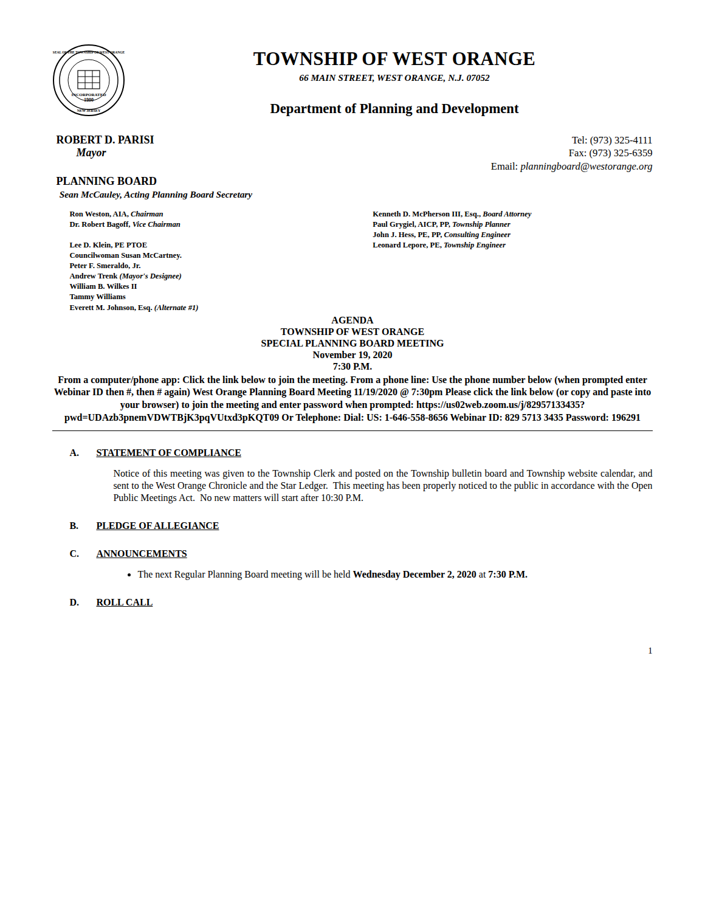INCORPORATED 1900 SEAL OF THE TOWNSHIP OF WEST ORANGE NEW JERSEY
TOWNSHIP OF WEST ORANGE
66 MAIN STREET, WEST ORANGE, N.J. 07052
Department of Planning and Development
ROBERT D. PARISI
Mayor
Tel: (973) 325-4111
Fax: (973) 325-6359
Email: planningboard@westorange.org
PLANNING BOARD
Sean McCauley, Acting Planning Board Secretary
Ron Weston, AIA, Chairman
Dr. Robert Bagoff, Vice Chairman
Lee D. Klein, PE PTOE
Councilwoman Susan McCartney.
Peter F. Smeraldo, Jr.
Andrew Trenk (Mayor's Designee)
William B. Wilkes II
Tammy Williams
Everett M. Johnson, Esq. (Alternate #1)
Kenneth D. McPherson III, Esq., Board Attorney
Paul Grygiel, AICP, PP, Township Planner
John J. Hess, PE, PP, Consulting Engineer
Leonard Lepore, PE, Township Engineer
AGENDA
TOWNSHIP OF WEST ORANGE
SPECIAL PLANNING BOARD MEETING
November 19, 2020
7:30 P.M.
From a computer/phone app: Click the link below to join the meeting. From a phone line: Use the phone number below (when prompted enter Webinar ID then #, then # again) West Orange Planning Board Meeting 11/19/2020 @ 7:30pm Please click the link below (or copy and paste into your browser) to join the meeting and enter password when prompted: https://us02web.zoom.us/j/82957133435? pwd=UDAzb3pnemVDWTBjK3pqVUtxd3pKQT09 Or Telephone: Dial: US: 1-646-558-8656 Webinar ID: 829 5713 3435 Password: 196291
A.
STATEMENT OF COMPLIANCE
Notice of this meeting was given to the Township Clerk and posted on the Township bulletin board and Township website calendar, and sent to the West Orange Chronicle and the Star Ledger. This meeting has been properly noticed to the public in accordance with the Open Public Meetings Act. No new matters will start after 10:30 P.M.
B.
PLEDGE OF ALLEGIANCE
C.
ANNOUNCEMENTS
The next Regular Planning Board meeting will be held Wednesday December 2, 2020 at 7:30 P.M.
D.
ROLL CALL
1